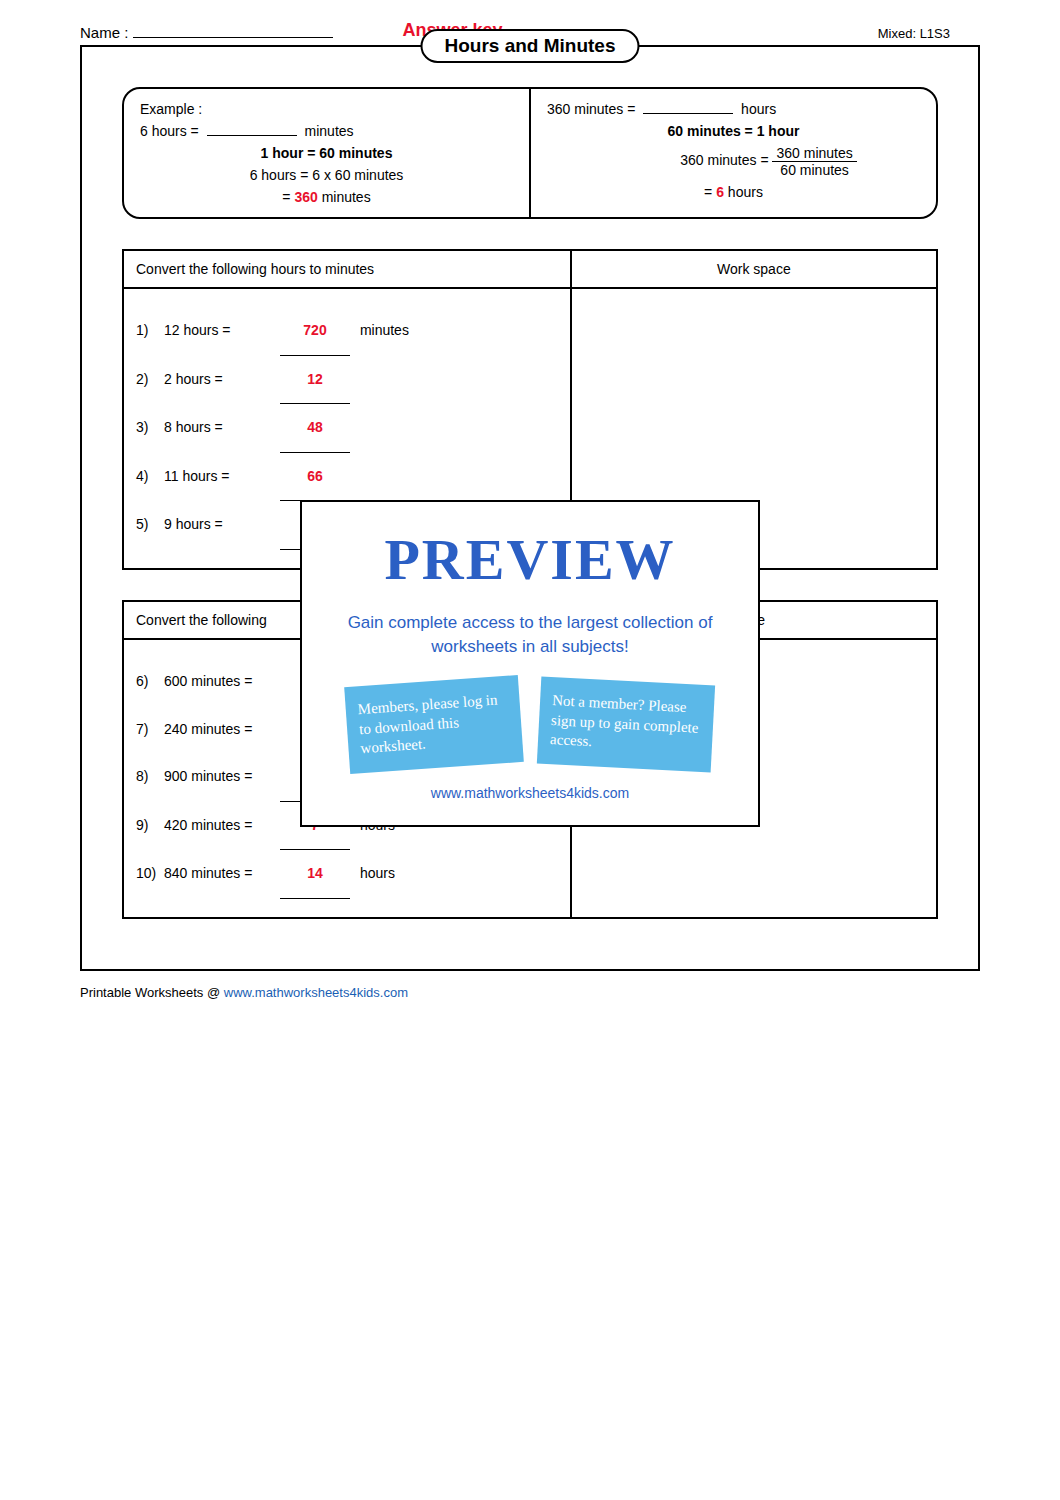Name :
Answer key
Mixed: L1S3
Hours and Minutes
Example :
6 hours = minutes
1 hour = 60 minutes
6 hours = 6 x 60 minutes
= 360 minutes
360 minutes = hours
60 minutes = 1 hour
360 minutes = 360 minutes 60 minutes
= 6 hours
| Convert the following hours to minutes | Work space |
| --- | --- |
| 1) 12 hours = 720 minutes 2) 2 hours = 12 3) 8 hours = 48 4) 11 hours = 66 5) 9 hours = 54 | |
| Convert the following | ace |
| --- | --- |
| 6) 600 minutes = 7) 240 minutes = 8) 900 minutes = 15 hours 9) 420 minutes = 7 hours 10) 840 minutes = 14 hours | |
Printable Worksheets @ www.mathworksheets4kids.com
PREVIEW
Gain complete access to the largest collection of worksheets in all subjects!
Members, please log in to download this worksheet.
Not a member? Please sign up to gain complete access.
www.mathworksheets4kids.com